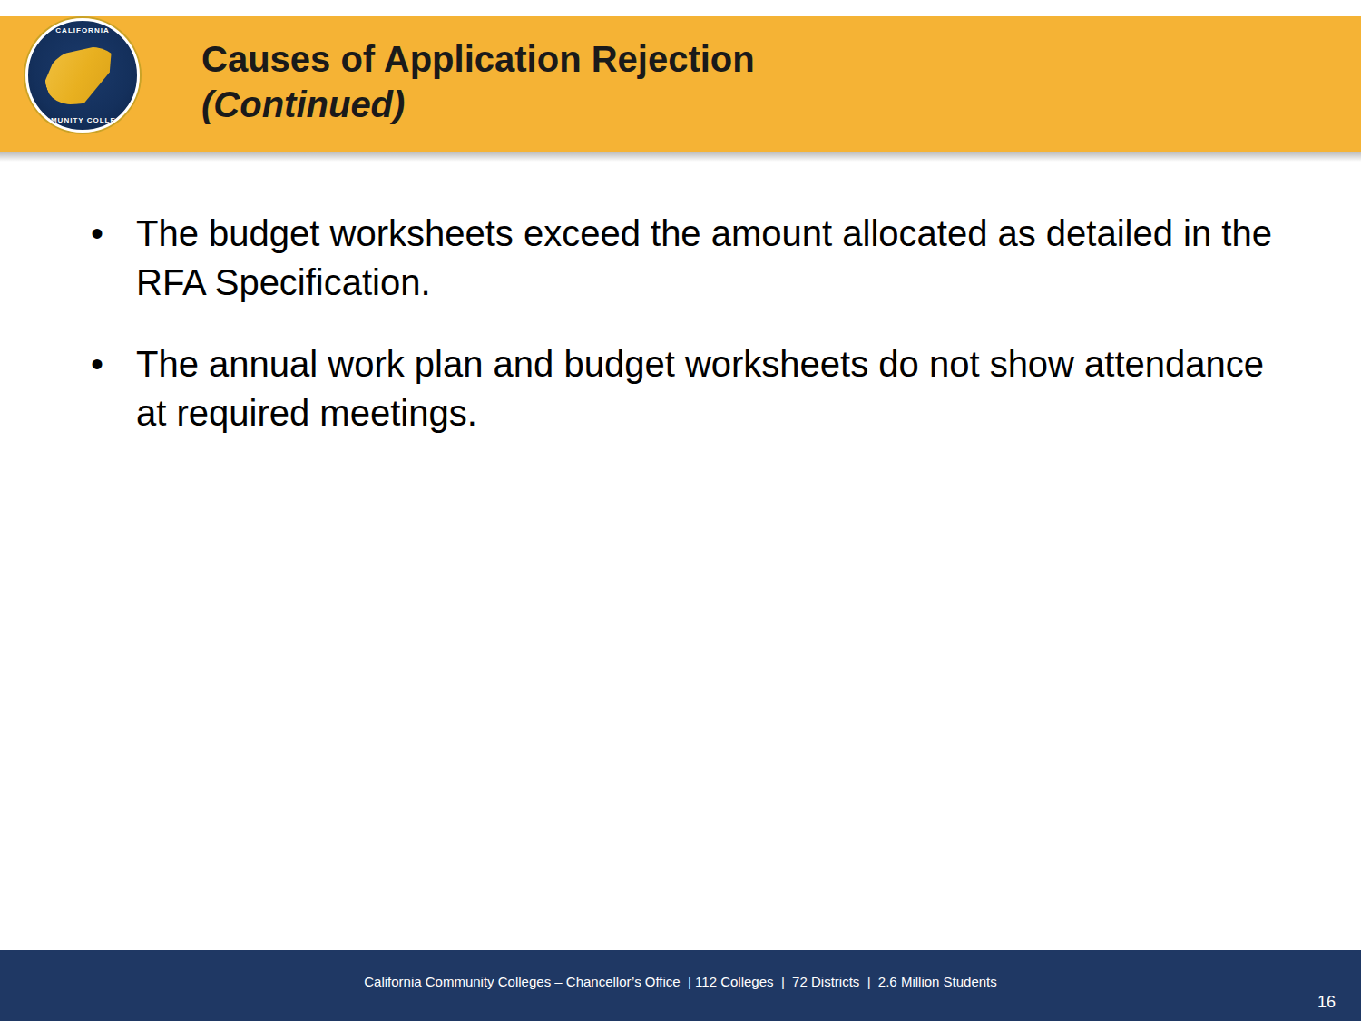Causes of Application Rejection
(Continued)
CALIFORNIA
COMMUNITY COLLEGES
The budget worksheets exceed the amount allocated as detailed in the RFA Specification.
The annual work plan and budget worksheets do not show attendance at required meetings.
California Community Colleges – Chancellor’s Office | 112 Colleges | 72 Districts | 2.6 Million Students
16